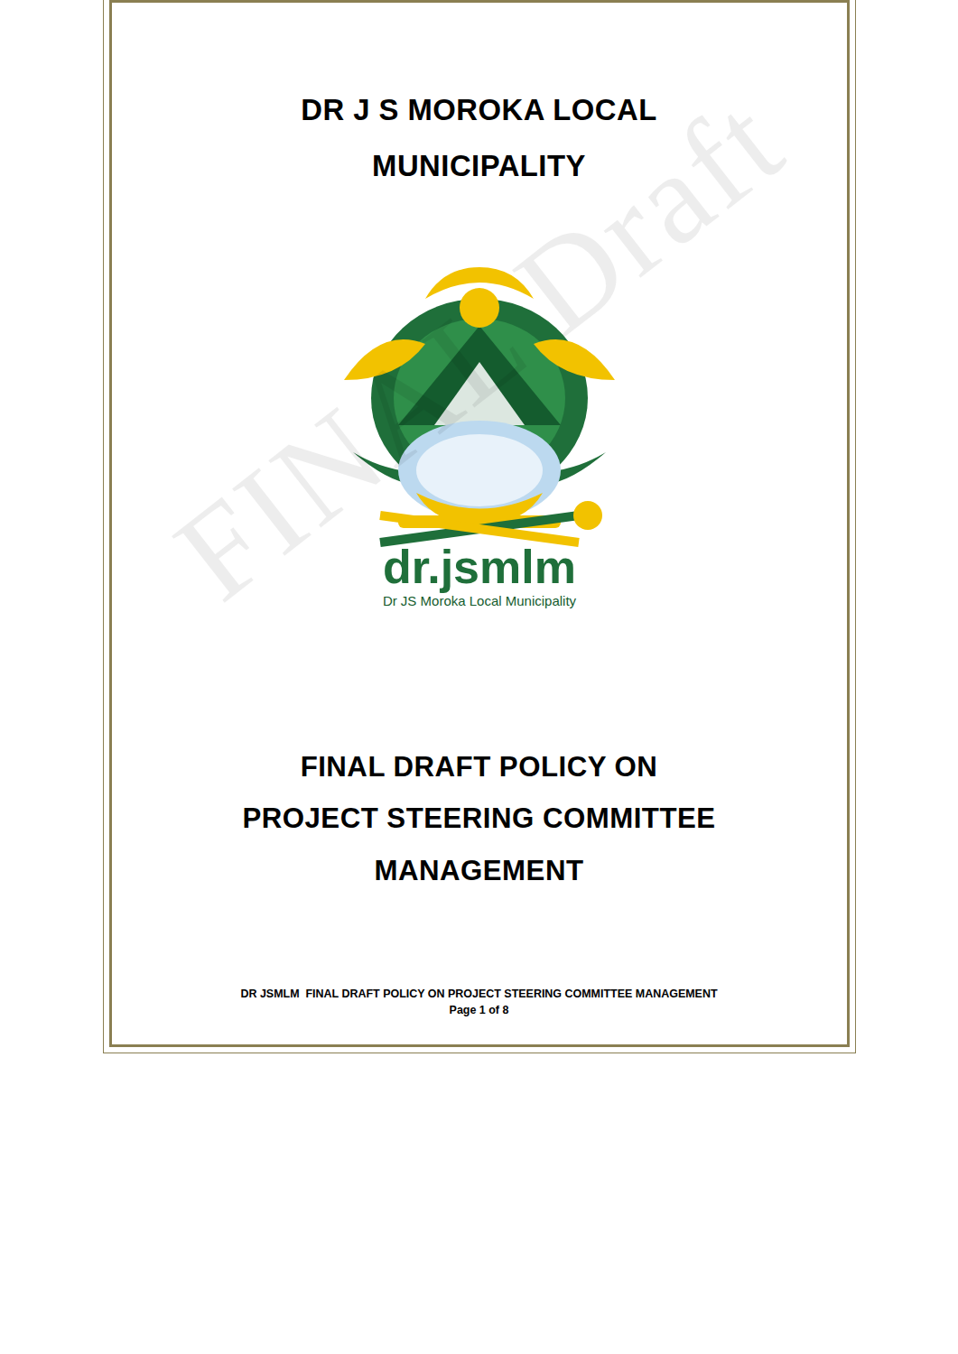DR J S MOROKA LOCAL
MUNICIPALITY
FINAL Draft
FINAL DRAFT POLICY ON
PROJECT STEERING COMMITTEE
MANAGEMENT
DR JSMLM FINAL DRAFT POLICY ON PROJECT STEERING COMMITTEE MANAGEMENT Page 1 of 8